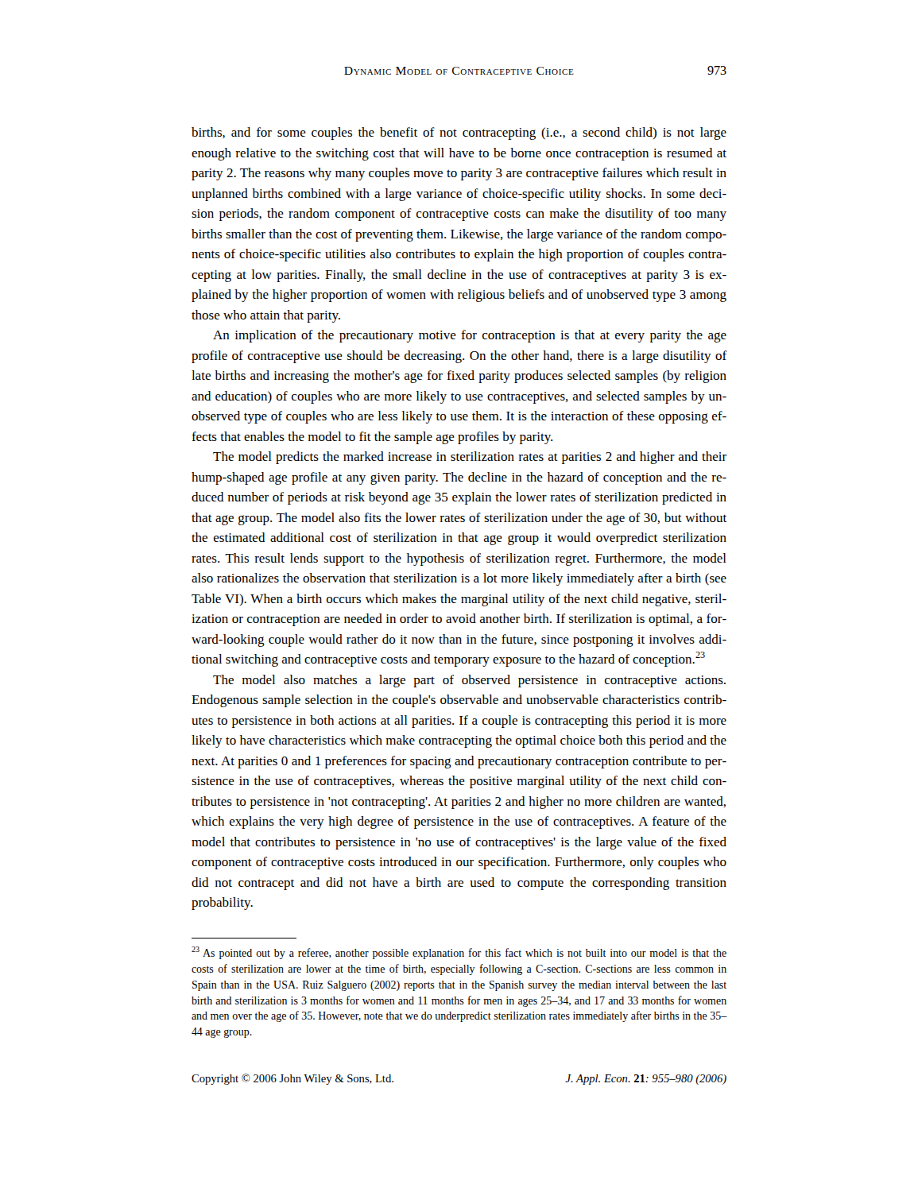Dynamic Model of Contraceptive Choice 973
births, and for some couples the benefit of not contracepting (i.e., a second child) is not large enough relative to the switching cost that will have to be borne once contraception is resumed at parity 2. The reasons why many couples move to parity 3 are contraceptive failures which result in unplanned births combined with a large variance of choice-specific utility shocks. In some decision periods, the random component of contraceptive costs can make the disutility of too many births smaller than the cost of preventing them. Likewise, the large variance of the random components of choice-specific utilities also contributes to explain the high proportion of couples contracepting at low parities. Finally, the small decline in the use of contraceptives at parity 3 is explained by the higher proportion of women with religious beliefs and of unobserved type 3 among those who attain that parity.
An implication of the precautionary motive for contraception is that at every parity the age profile of contraceptive use should be decreasing. On the other hand, there is a large disutility of late births and increasing the mother's age for fixed parity produces selected samples (by religion and education) of couples who are more likely to use contraceptives, and selected samples by unobserved type of couples who are less likely to use them. It is the interaction of these opposing effects that enables the model to fit the sample age profiles by parity.
The model predicts the marked increase in sterilization rates at parities 2 and higher and their hump-shaped age profile at any given parity. The decline in the hazard of conception and the reduced number of periods at risk beyond age 35 explain the lower rates of sterilization predicted in that age group. The model also fits the lower rates of sterilization under the age of 30, but without the estimated additional cost of sterilization in that age group it would overpredict sterilization rates. This result lends support to the hypothesis of sterilization regret. Furthermore, the model also rationalizes the observation that sterilization is a lot more likely immediately after a birth (see Table VI). When a birth occurs which makes the marginal utility of the next child negative, sterilization or contraception are needed in order to avoid another birth. If sterilization is optimal, a forward-looking couple would rather do it now than in the future, since postponing it involves additional switching and contraceptive costs and temporary exposure to the hazard of conception.23
The model also matches a large part of observed persistence in contraceptive actions. Endogenous sample selection in the couple's observable and unobservable characteristics contributes to persistence in both actions at all parities. If a couple is contracepting this period it is more likely to have characteristics which make contracepting the optimal choice both this period and the next. At parities 0 and 1 preferences for spacing and precautionary contraception contribute to persistence in the use of contraceptives, whereas the positive marginal utility of the next child contributes to persistence in 'not contracepting'. At parities 2 and higher no more children are wanted, which explains the very high degree of persistence in the use of contraceptives. A feature of the model that contributes to persistence in 'no use of contraceptives' is the large value of the fixed component of contraceptive costs introduced in our specification. Furthermore, only couples who did not contracept and did not have a birth are used to compute the corresponding transition probability.
23 As pointed out by a referee, another possible explanation for this fact which is not built into our model is that the costs of sterilization are lower at the time of birth, especially following a C-section. C-sections are less common in Spain than in the USA. Ruiz Salguero (2002) reports that in the Spanish survey the median interval between the last birth and sterilization is 3 months for women and 11 months for men in ages 25–34, and 17 and 33 months for women and men over the age of 35. However, note that we do underpredict sterilization rates immediately after births in the 35–44 age group.
Copyright © 2006 John Wiley & Sons, Ltd. J. Appl. Econ. 21: 955–980 (2006)